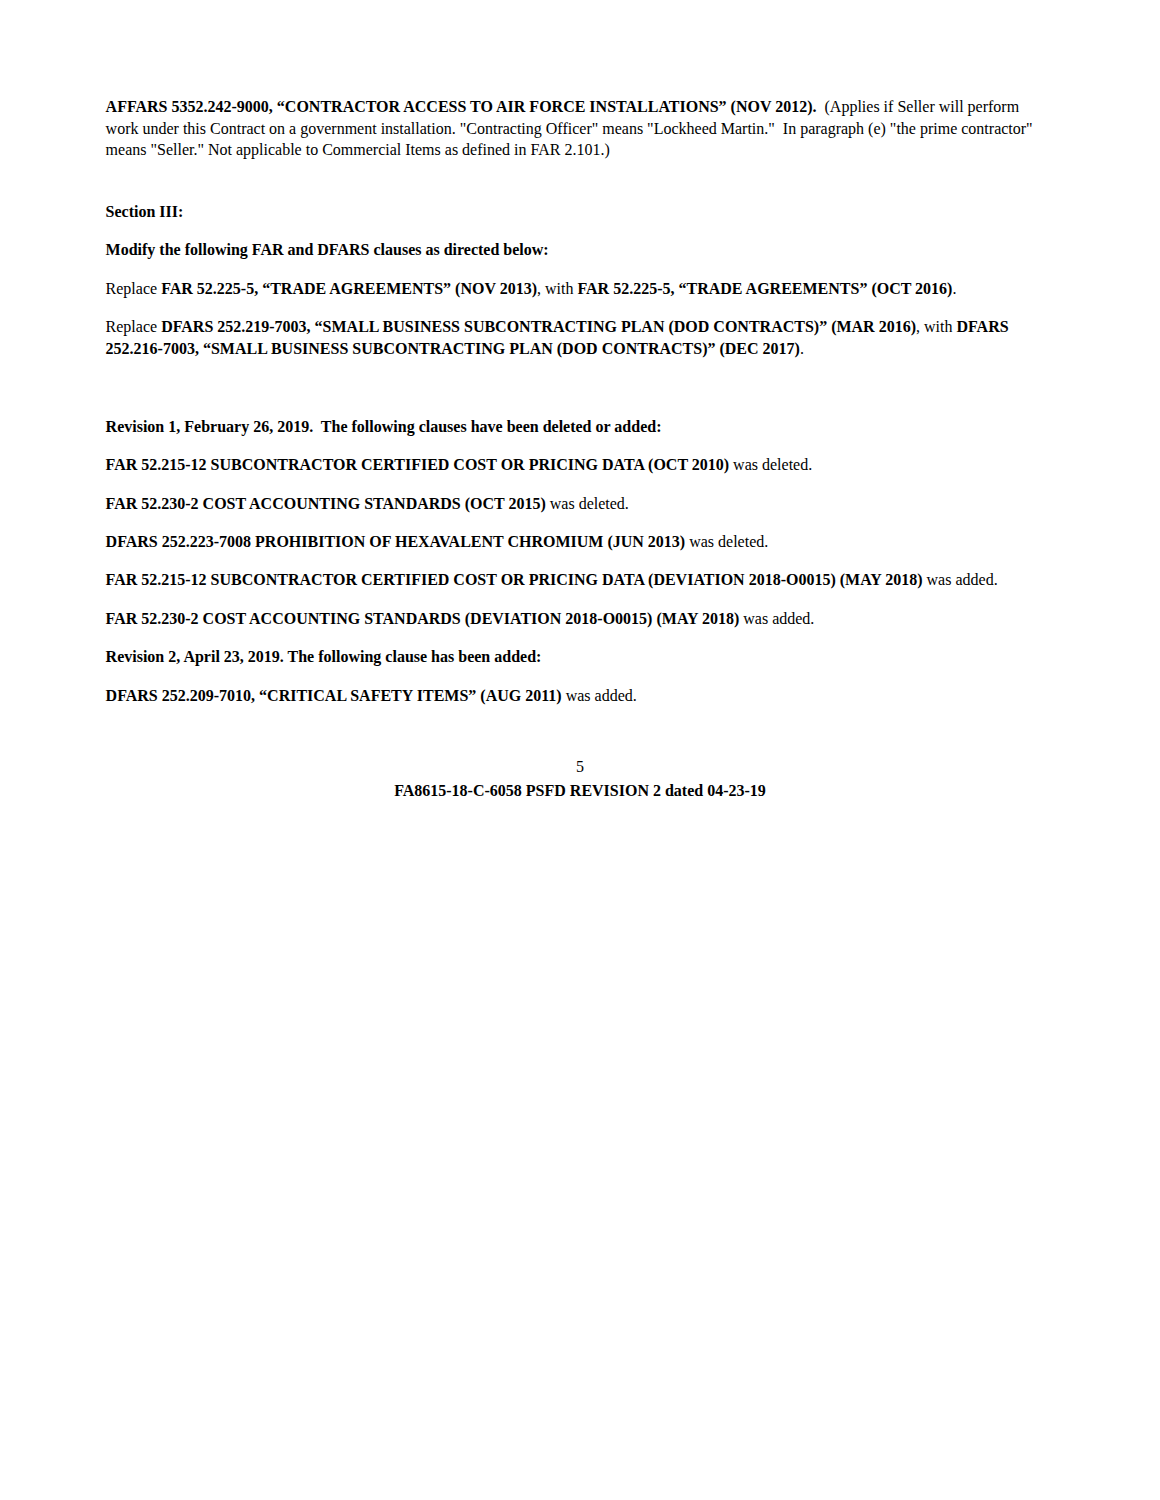AFFARS 5352.242-9000, “CONTRACTOR ACCESS TO AIR FORCE INSTALLATIONS” (NOV 2012). (Applies if Seller will perform work under this Contract on a government installation. "Contracting Officer" means "Lockheed Martin." In paragraph (e) "the prime contractor" means "Seller." Not applicable to Commercial Items as defined in FAR 2.101.)
Section III:
Modify the following FAR and DFARS clauses as directed below:
Replace FAR 52.225-5, “TRADE AGREEMENTS” (NOV 2013), with FAR 52.225-5, “TRADE AGREEMENTS” (OCT 2016).
Replace DFARS 252.219-7003, “SMALL BUSINESS SUBCONTRACTING PLAN (DOD CONTRACTS)” (MAR 2016), with DFARS 252.216-7003, “SMALL BUSINESS SUBCONTRACTING PLAN (DOD CONTRACTS)” (DEC 2017).
Revision 1, February 26, 2019. The following clauses have been deleted or added:
FAR 52.215-12 SUBCONTRACTOR CERTIFIED COST OR PRICING DATA (OCT 2010) was deleted.
FAR 52.230-2 COST ACCOUNTING STANDARDS (OCT 2015) was deleted.
DFARS 252.223-7008 PROHIBITION OF HEXAVALENT CHROMIUM (JUN 2013) was deleted.
FAR 52.215-12 SUBCONTRACTOR CERTIFIED COST OR PRICING DATA (DEVIATION 2018-O0015) (MAY 2018) was added.
FAR 52.230-2 COST ACCOUNTING STANDARDS (DEVIATION 2018-O0015) (MAY 2018) was added.
Revision 2, April 23, 2019. The following clause has been added:
DFARS 252.209-7010, “CRITICAL SAFETY ITEMS” (AUG 2011) was added.
5 FA8615-18-C-6058 PSFD REVISION 2 dated 04-23-19